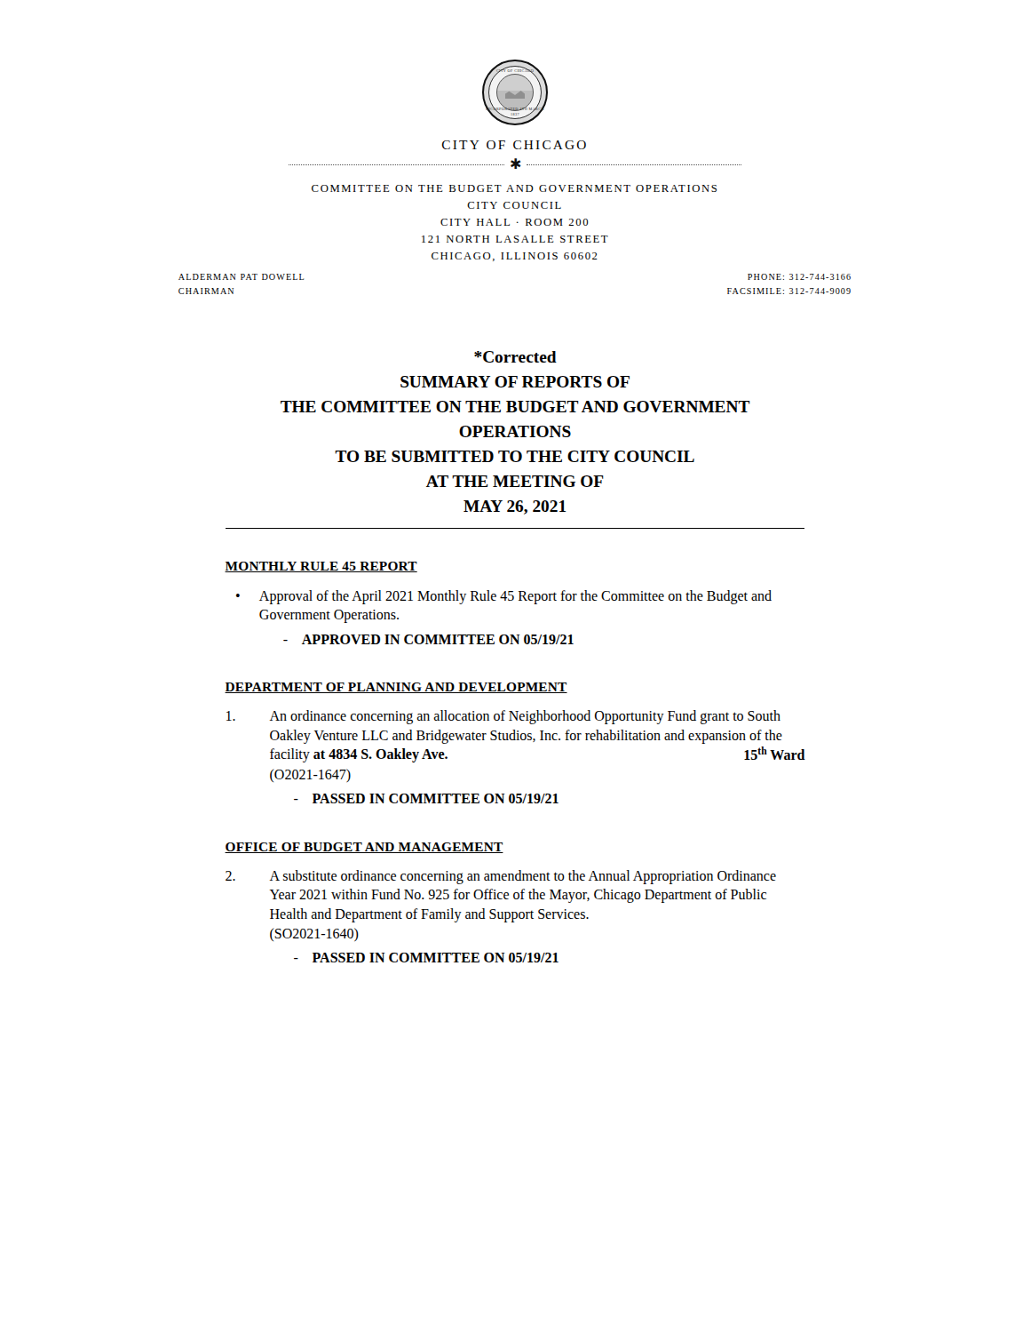CITY OF CHICAGO
INCORPORATED 4TH MARCH 1837
CITY OF CHICAGO
✱
COMMITTEE ON THE BUDGET AND GOVERNMENT OPERATIONS
CITY COUNCIL
CITY HALL · ROOM 200
121 NORTH LASALLE STREET
CHICAGO, ILLINOIS 60602
ALDERMAN PAT DOWELL
CHAIRMAN
PHONE: 312-744-3166
FACSIMILE: 312-744-9009
*Corrected
SUMMARY OF REPORTS OF
THE COMMITTEE ON THE BUDGET AND GOVERNMENT
OPERATIONS
TO BE SUBMITTED TO THE CITY COUNCIL
AT THE MEETING OF
MAY 26, 2021
MONTHLY RULE 45 REPORT
•
Approval of the April 2021 Monthly Rule 45 Report for the Committee on the Budget and Government Operations.
-APPROVED IN COMMITTEE ON 05/19/21
DEPARTMENT OF PLANNING AND DEVELOPMENT
1.
An ordinance concerning an allocation of Neighborhood Opportunity Fund grant to South Oakley Venture LLC and Bridgewater Studios, Inc. for rehabilitation and expansion of the facility at 4834 S. Oakley Ave. 15th Ward
(O2021-1647)
-PASSED IN COMMITTEE ON 05/19/21
OFFICE OF BUDGET AND MANAGEMENT
2.
A substitute ordinance concerning an amendment to the Annual Appropriation Ordinance Year 2021 within Fund No. 925 for Office of the Mayor, Chicago Department of Public Health and Department of Family and Support Services.
(SO2021-1640)
-PASSED IN COMMITTEE ON 05/19/21